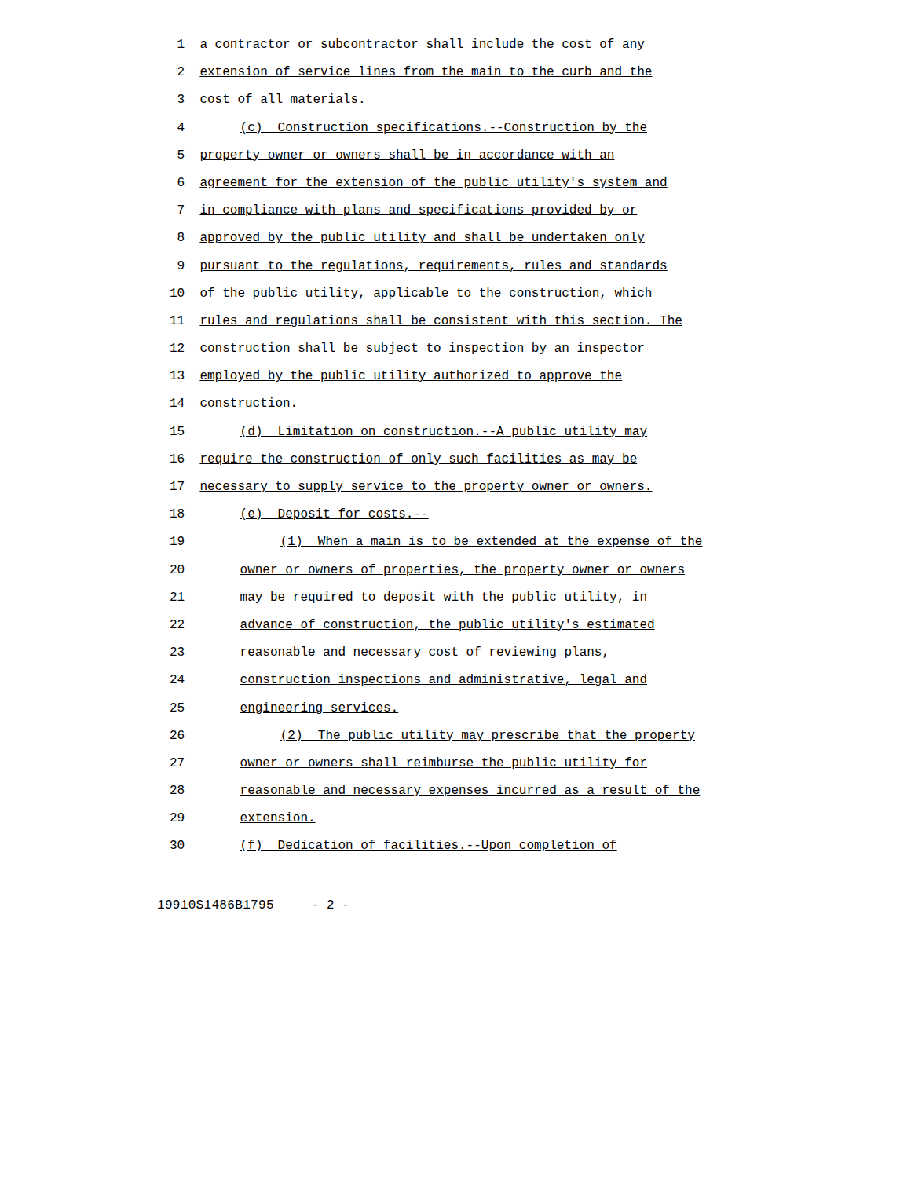a contractor or subcontractor shall include the cost of any
extension of service lines from the main to the curb and the
cost of all materials.
(c) Construction specifications.--Construction by the
property owner or owners shall be in accordance with an
agreement for the extension of the public utility's system and
in compliance with plans and specifications provided by or
approved by the public utility and shall be undertaken only
pursuant to the regulations, requirements, rules and standards
of the public utility, applicable to the construction, which
rules and regulations shall be consistent with this section. The
construction shall be subject to inspection by an inspector
employed by the public utility authorized to approve the
construction.
(d) Limitation on construction.--A public utility may
require the construction of only such facilities as may be
necessary to supply service to the property owner or owners.
(e) Deposit for costs.--
(1) When a main is to be extended at the expense of the
owner or owners of properties, the property owner or owners
may be required to deposit with the public utility, in
advance of construction, the public utility's estimated
reasonable and necessary cost of reviewing plans,
construction inspections and administrative, legal and
engineering services.
(2) The public utility may prescribe that the property
owner or owners shall reimburse the public utility for
reasonable and necessary expenses incurred as a result of the
extension.
(f) Dedication of facilities.--Upon completion of
19910S1486B1795 - 2 -